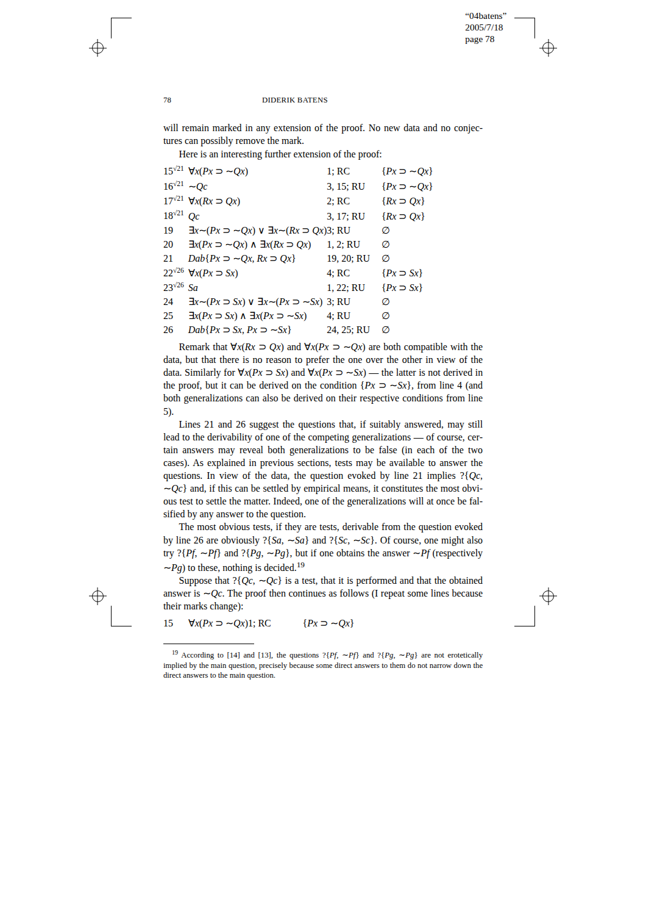“04batens”
2005/7/18
page 78
78 DIDERIK BATENS
will remain marked in any extension of the proof. No new data and no conjectures can possibly remove the mark.
Here is an interesting further extension of the proof:
| 15 √21 | ∀ x ( Px ⊃ ∼ Qx ) | 1; RC | { Px ⊃ ∼ Qx } |
| 16 √21 | ∼ Qc | 3, 15; RU | { Px ⊃ ∼ Qx } |
| 17 √21 | ∀ x ( Rx ⊃ Qx ) | 2; RC | { Rx ⊃ Qx } |
| 18 √21 | Qc | 3, 17; RU | { Rx ⊃ Qx } |
| 19 | ∃ x ∼( Px ⊃ ∼ Qx ) ∨ ∃ x ∼( Rx ⊃ Qx ) | 3; RU | ∅ |
| 20 | ∃ x ( Px ⊃ ∼ Qx ) ∧ ∃ x ( Rx ⊃ Qx ) | 1, 2; RU | ∅ |
| 21 | Dab { Px ⊃ ∼ Qx , Rx ⊃ Qx } | 19, 20; RU | ∅ |
| 22 √26 | ∀ x ( Px ⊃ Sx ) | 4; RC | { Px ⊃ Sx } |
| 23 √26 | Sa | 1, 22; RU | { Px ⊃ Sx } |
| 24 | ∃ x ∼( Px ⊃ Sx ) ∨ ∃ x ∼( Px ⊃ ∼ Sx ) | 3; RU | ∅ |
| 25 | ∃ x ( Px ⊃ Sx ) ∧ ∃ x ( Px ⊃ ∼ Sx ) | 4; RU | ∅ |
| 26 | Dab { Px ⊃ Sx , Px ⊃ ∼ Sx } | 24, 25; RU | ∅ |
Remark that ∀x(Rx ⊃ Qx) and ∀x(Px ⊃ ∼Qx) are both compatible with the data, but that there is no reason to prefer the one over the other in view of the data. Similarly for ∀x(Px ⊃ Sx) and ∀x(Px ⊃ ∼Sx) — the latter is not derived in the proof, but it can be derived on the condition {Px ⊃ ∼Sx}, from line 4 (and both generalizations can also be derived on their respective conditions from line 5).
Lines 21 and 26 suggest the questions that, if suitably answered, may still lead to the derivability of one of the competing generalizations — of course, certain answers may reveal both generalizations to be false (in each of the two cases). As explained in previous sections, tests may be available to answer the questions. In view of the data, the question evoked by line 21 implies ?{Qc, ∼Qc} and, if this can be settled by empirical means, it constitutes the most obvious test to settle the matter. Indeed, one of the generalizations will at once be falsified by any answer to the question.
The most obvious tests, if they are tests, derivable from the question evoked by line 26 are obviously ?{Sa, ∼Sa} and ?{Sc, ∼Sc}. Of course, one might also try ?{Pf, ∼Pf} and ?{Pg, ∼Pg}, but if one obtains the answer ∼Pf (respectively ∼Pg) to these, nothing is decided.19
Suppose that ?{Qc, ∼Qc} is a test, that it is performed and that the obtained answer is ∼Qc. The proof then continues as follows (I repeat some lines because their marks change):
| 15 | ∀ x ( Px ⊃ ∼ Qx ) | 1; RC | { Px ⊃ ∼ Qx } |
19 According to [14] and [13], the questions ?{Pf, ∼Pf} and ?{Pg, ∼Pg} are not erotetically implied by the main question, precisely because some direct answers to them do not narrow down the direct answers to the main question.